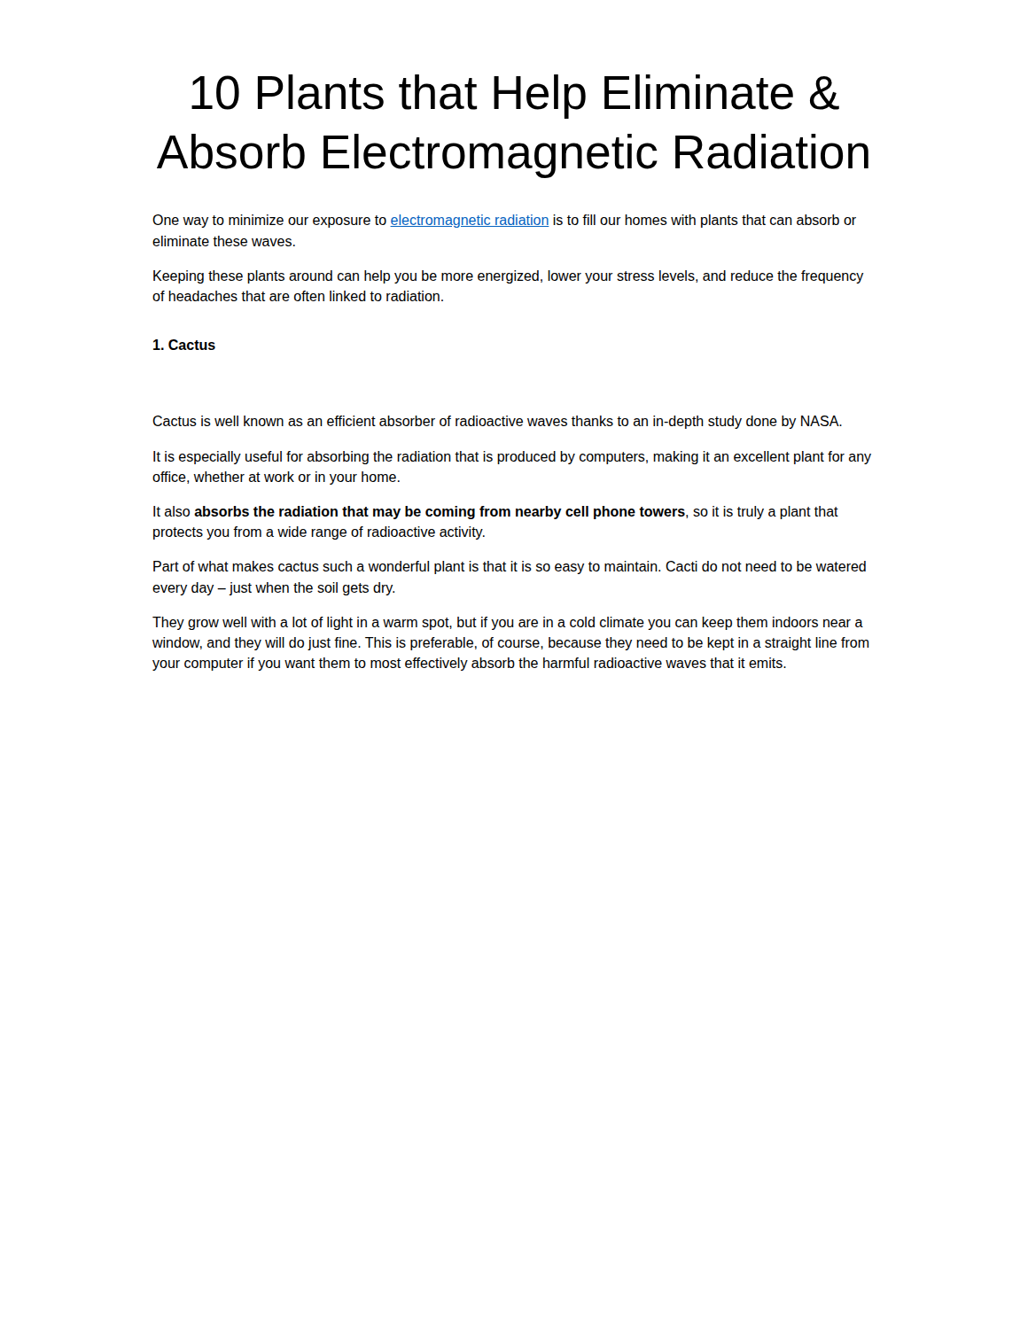10 Plants that Help Eliminate & Absorb Electromagnetic Radiation
One way to minimize our exposure to electromagnetic radiation is to fill our homes with plants that can absorb or eliminate these waves.
Keeping these plants around can help you be more energized, lower your stress levels, and reduce the frequency of headaches that are often linked to radiation.
1. Cactus
Cactus is well known as an efficient absorber of radioactive waves thanks to an in-depth study done by NASA.
It is especially useful for absorbing the radiation that is produced by computers, making it an excellent plant for any office, whether at work or in your home.
It also absorbs the radiation that may be coming from nearby cell phone towers, so it is truly a plant that protects you from a wide range of radioactive activity.
Part of what makes cactus such a wonderful plant is that it is so easy to maintain. Cacti do not need to be watered every day – just when the soil gets dry.
They grow well with a lot of light in a warm spot, but if you are in a cold climate you can keep them indoors near a window, and they will do just fine. This is preferable, of course, because they need to be kept in a straight line from your computer if you want them to most effectively absorb the harmful radioactive waves that it emits.